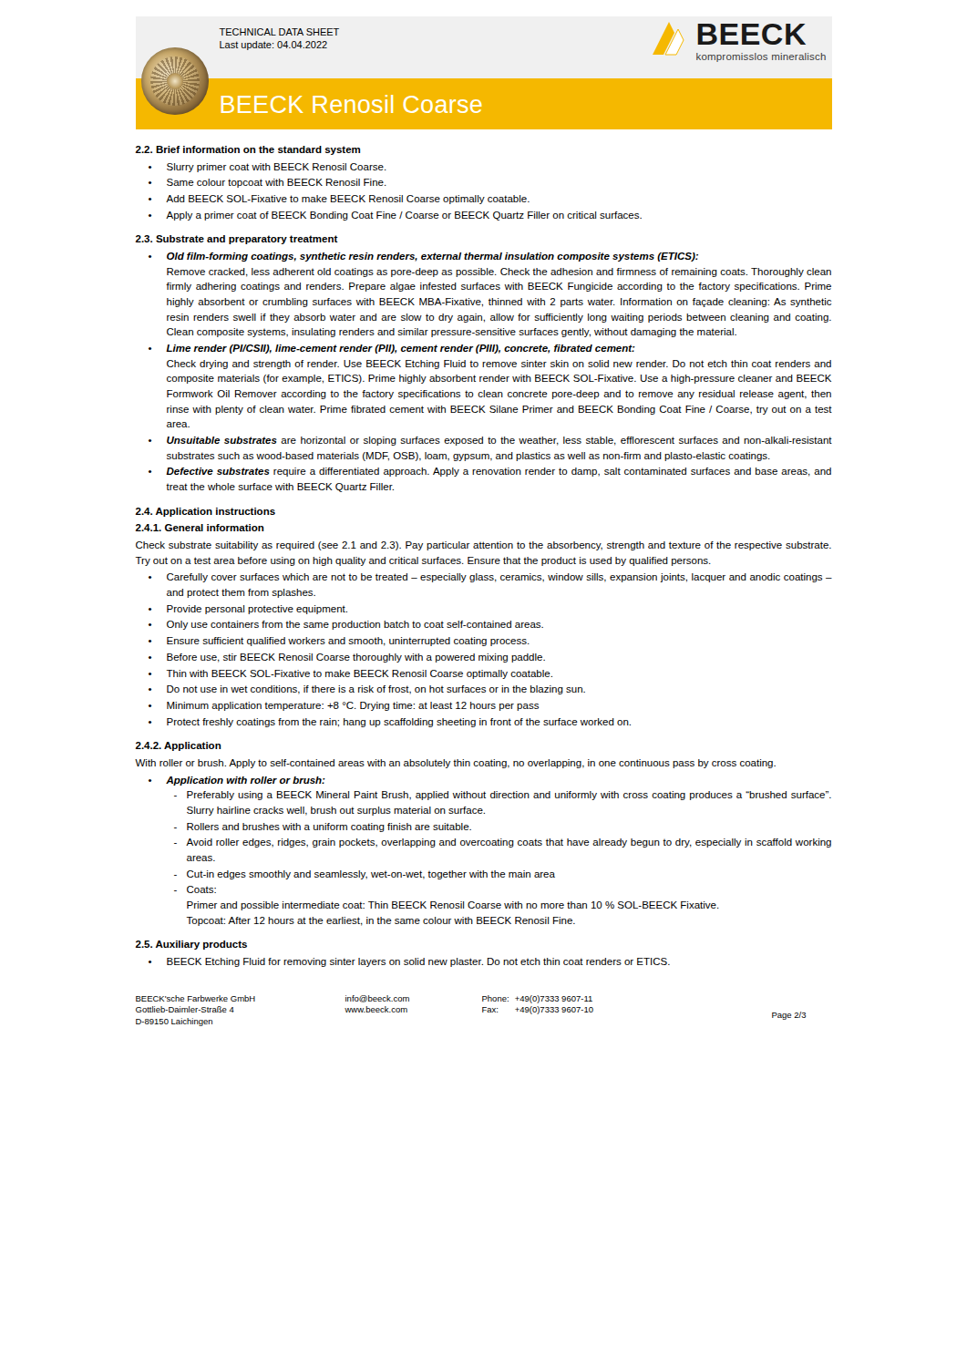TECHNICAL DATA SHEET
Last update: 04.04.2022
BEECK
kompromisslos mineralisch
BEECK Renosil Coarse
2.2. Brief information on the standard system
Slurry primer coat with BEECK Renosil Coarse.
Same colour topcoat with BEECK Renosil Fine.
Add BEECK SOL-Fixative to make BEECK Renosil Coarse optimally coatable.
Apply a primer coat of BEECK Bonding Coat Fine / Coarse or BEECK Quartz Filler on critical surfaces.
2.3. Substrate and preparatory treatment
Old film-forming coatings, synthetic resin renders, external thermal insulation composite systems (ETICS):
Remove cracked, less adherent old coatings as pore-deep as possible. Check the adhesion and firmness of remaining coats. Thoroughly clean firmly adhering coatings and renders. Prepare algae infested surfaces with BEECK Fungicide according to the factory specifications. Prime highly absorbent or crumbling surfaces with BEECK MBA-Fixative, thinned with 2 parts water. Information on façade cleaning: As synthetic resin renders swell if they absorb water and are slow to dry again, allow for sufficiently long waiting periods between cleaning and coating. Clean composite systems, insulating renders and similar pressure-sensitive surfaces gently, without damaging the material.
Lime render (PI/CSII), lime-cement render (PII), cement render (PIII), concrete, fibrated cement:
Check drying and strength of render. Use BEECK Etching Fluid to remove sinter skin on solid new render. Do not etch thin coat renders and composite materials (for example, ETICS). Prime highly absorbent render with BEECK SOL-Fixative. Use a high-pressure cleaner and BEECK Formwork Oil Remover according to the factory specifications to clean concrete pore-deep and to remove any residual release agent, then rinse with plenty of clean water. Prime fibrated cement with BEECK Silane Primer and BEECK Bonding Coat Fine / Coarse, try out on a test area.
Unsuitable substrates are horizontal or sloping surfaces exposed to the weather, less stable, efflorescent surfaces and non-alkali-resistant substrates such as wood-based materials (MDF, OSB), loam, gypsum, and plastics as well as non-firm and plasto-elastic coatings.
Defective substrates require a differentiated approach. Apply a renovation render to damp, salt contaminated surfaces and base areas, and treat the whole surface with BEECK Quartz Filler.
2.4. Application instructions
2.4.1. General information
Check substrate suitability as required (see 2.1 and 2.3). Pay particular attention to the absorbency, strength and texture of the respective substrate. Try out on a test area before using on high quality and critical surfaces. Ensure that the product is used by qualified persons.
Carefully cover surfaces which are not to be treated – especially glass, ceramics, window sills, expansion joints, lacquer and anodic coatings – and protect them from splashes.
Provide personal protective equipment.
Only use containers from the same production batch to coat self-contained areas.
Ensure sufficient qualified workers and smooth, uninterrupted coating process.
Before use, stir BEECK Renosil Coarse thoroughly with a powered mixing paddle.
Thin with BEECK SOL-Fixative to make BEECK Renosil Coarse optimally coatable.
Do not use in wet conditions, if there is a risk of frost, on hot surfaces or in the blazing sun.
Minimum application temperature: +8 °C. Drying time: at least 12 hours per pass
Protect freshly coatings from the rain; hang up scaffolding sheeting in front of the surface worked on.
2.4.2. Application
With roller or brush. Apply to self-contained areas with an absolutely thin coating, no overlapping, in one continuous pass by cross coating.
Application with roller or brush:
Preferably using a BEECK Mineral Paint Brush, applied without direction and uniformly with cross coating produces a “brushed surface”. Slurry hairline cracks well, brush out surplus material on surface.
Rollers and brushes with a uniform coating finish are suitable.
Avoid roller edges, ridges, grain pockets, overlapping and overcoating coats that have already begun to dry, especially in scaffold working areas.
Cut-in edges smoothly and seamlessly, wet-on-wet, together with the main area
Coats:
Primer and possible intermediate coat: Thin BEECK Renosil Coarse with no more than 10 % SOL-BEECK Fixative.
Topcoat: After 12 hours at the earliest, in the same colour with BEECK Renosil Fine.
2.5. Auxiliary products
BEECK Etching Fluid for removing sinter layers on solid new plaster. Do not etch thin coat renders or ETICS.
BEECK'sche Farbwerke GmbH
Gottlieb-Daimler-Straße 4
D-89150 Laichingen
info@beeck.com
www.beeck.com
| Phone: | +49(0)7333 9607-11 |
| Fax: | +49(0)7333 9607-10 |
Page 2/3